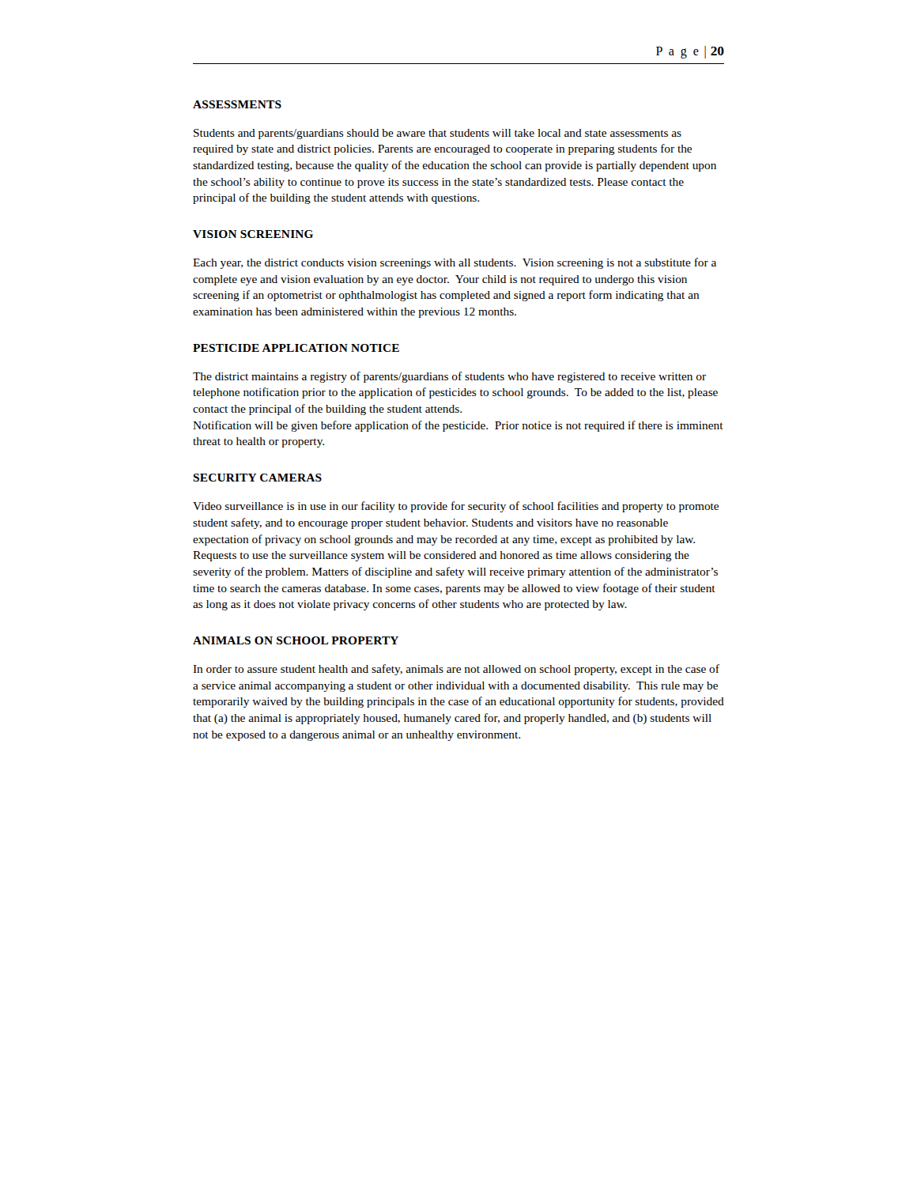P a g e | 20
ASSESSMENTS
Students and parents/guardians should be aware that students will take local and state assessments as required by state and district policies. Parents are encouraged to cooperate in preparing students for the standardized testing, because the quality of the education the school can provide is partially dependent upon the school’s ability to continue to prove its success in the state’s standardized tests. Please contact the principal of the building the student attends with questions.
VISION SCREENING
Each year, the district conducts vision screenings with all students. Vision screening is not a substitute for a complete eye and vision evaluation by an eye doctor. Your child is not required to undergo this vision screening if an optometrist or ophthalmologist has completed and signed a report form indicating that an examination has been administered within the previous 12 months.
PESTICIDE APPLICATION NOTICE
The district maintains a registry of parents/guardians of students who have registered to receive written or telephone notification prior to the application of pesticides to school grounds. To be added to the list, please contact the principal of the building the student attends.
Notification will be given before application of the pesticide. Prior notice is not required if there is imminent threat to health or property.
SECURITY CAMERAS
Video surveillance is in use in our facility to provide for security of school facilities and property to promote student safety, and to encourage proper student behavior. Students and visitors have no reasonable expectation of privacy on school grounds and may be recorded at any time, except as prohibited by law. Requests to use the surveillance system will be considered and honored as time allows considering the severity of the problem. Matters of discipline and safety will receive primary attention of the administrator’s time to search the cameras database. In some cases, parents may be allowed to view footage of their student as long as it does not violate privacy concerns of other students who are protected by law.
ANIMALS ON SCHOOL PROPERTY
In order to assure student health and safety, animals are not allowed on school property, except in the case of a service animal accompanying a student or other individual with a documented disability. This rule may be temporarily waived by the building principals in the case of an educational opportunity for students, provided that (a) the animal is appropriately housed, humanely cared for, and properly handled, and (b) students will not be exposed to a dangerous animal or an unhealthy environment.